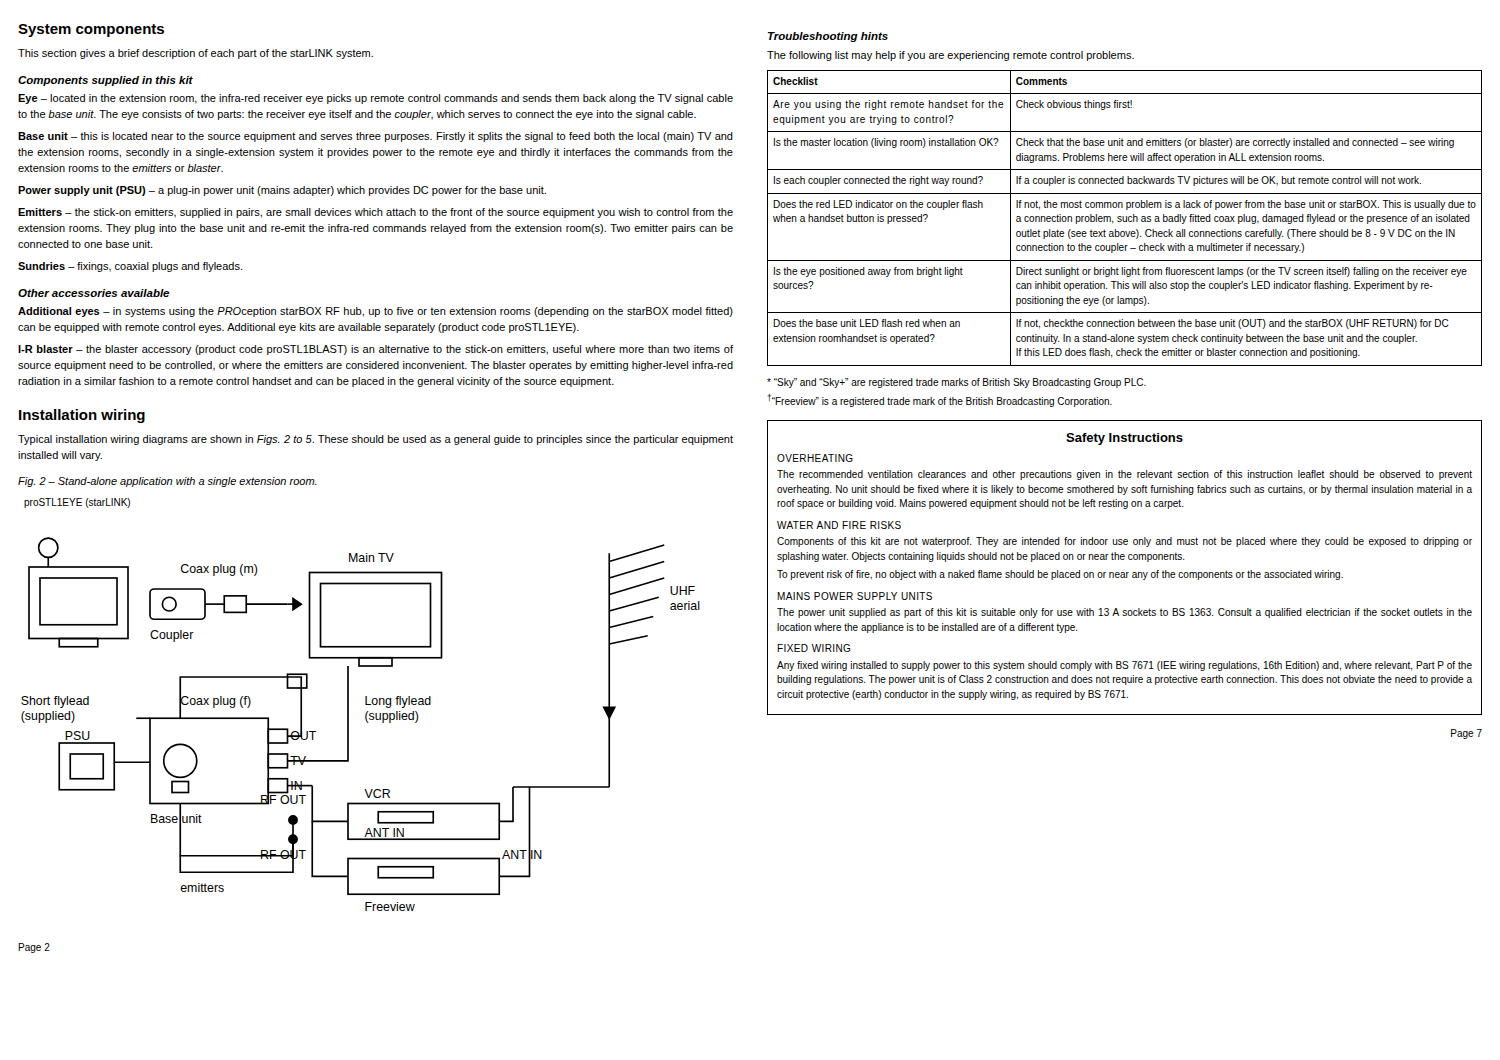System components
This section gives a brief description of each part of the starLINK system.
Components supplied in this kit
Eye – located in the extension room, the infra-red receiver eye picks up remote control commands and sends them back along the TV signal cable to the base unit. The eye consists of two parts: the receiver eye itself and the coupler, which serves to connect the eye into the signal cable.
Base unit – this is located near to the source equipment and serves three purposes. Firstly it splits the signal to feed both the local (main) TV and the extension rooms, secondly in a single-extension system it provides power to the remote eye and thirdly it interfaces the commands from the extension rooms to the emitters or blaster.
Power supply unit (PSU) – a plug-in power unit (mains adapter) which provides DC power for the base unit.
Emitters – the stick-on emitters, supplied in pairs, are small devices which attach to the front of the source equipment you wish to control from the extension rooms. They plug into the base unit and re-emit the infra-red commands relayed from the extension room(s). Two emitter pairs can be connected to one base unit.
Sundries – fixings, coaxial plugs and flyleads.
Other accessories available
Additional eyes – in systems using the PROception starBOX RF hub, up to five or ten extension rooms (depending on the starBOX model fitted) can be equipped with remote control eyes. Additional eye kits are available separately (product code proSTL1EYE).
I-R blaster – the blaster accessory (product code proSTL1BLAST) is an alternative to the stick-on emitters, useful where more than two items of source equipment need to be controlled, or where the emitters are considered inconvenient. The blaster operates by emitting higher-level infra-red radiation in a similar fashion to a remote control handset and can be placed in the general vicinity of the source equipment.
Installation wiring
Typical installation wiring diagrams are shown in Figs. 2 to 5. These should be used as a general guide to principles since the particular equipment installed will vary.
Fig. 2 – Stand-alone application with a single extension room.
proSTL1EYE (starLINK)
Coax plug (m) Main TV UHF aerial Coupler Short flylead (supplied) Coax plug (f) Long flylead (supplied) PSU OUT TV IN VCR RF OUT ANT IN RF OUT ANT IN Base unit emitters Freeview
Page 2
Troubleshooting hints
The following list may help if you are experiencing remote control problems.
| Checklist | Comments |
| --- | --- |
| Are you using the right remote handset for the equipment you are trying to control? | Check obvious things first! |
| Is the master location (living room) installation OK? | Check that the base unit and emitters (or blaster) are correctly installed and connected – see wiring diagrams. Problems here will affect operation in ALL extension rooms. |
| Is each coupler connected the right way round? | If a coupler is connected backwards TV pictures will be OK, but remote control will not work. |
| Does the red LED indicator on the coupler flash when a handset button is pressed? | If not, the most common problem is a lack of power from the base unit or starBOX. This is usually due to a connection problem, such as a badly fitted coax plug, damaged flylead or the presence of an isolated outlet plate (see text above). Check all connections carefully. (There should be 8 - 9 V DC on the IN connection to the coupler – check with a multimeter if necessary.) |
| Is the eye positioned away from bright light sources? | Direct sunlight or bright light from fluorescent lamps (or the TV screen itself) falling on the receiver eye can inhibit operation. This will also stop the coupler's LED indicator flashing. Experiment by re-positioning the eye (or lamps). |
| Does the base unit LED flash red when an extension roomhandset is operated? | If not, checkthe connection between the base unit (OUT) and the starBOX (UHF RETURN) for DC continuity. In a stand-alone system check continuity between the base unit and the coupler. If this LED does flash, check the emitter or blaster connection and positioning. |
* “Sky” and “Sky+” are registered trade marks of British Sky Broadcasting Group PLC.
†“Freeview” is a registered trade mark of the British Broadcasting Corporation.
Safety Instructions
OVERHEATING
The recommended ventilation clearances and other precautions given in the relevant section of this instruction leaflet should be observed to prevent overheating. No unit should be fixed where it is likely to become smothered by soft furnishing fabrics such as curtains, or by thermal insulation material in a roof space or building void. Mains powered equipment should not be left resting on a carpet.
WATER AND FIRE RISKS
Components of this kit are not waterproof. They are intended for indoor use only and must not be placed where they could be exposed to dripping or splashing water. Objects containing liquids should not be placed on or near the components.
To prevent risk of fire, no object with a naked flame should be placed on or near any of the components or the associated wiring.
MAINS POWER SUPPLY UNITS
The power unit supplied as part of this kit is suitable only for use with 13 A sockets to BS 1363. Consult a qualified electrician if the socket outlets in the location where the appliance is to be installed are of a different type.
FIXED WIRING
Any fixed wiring installed to supply power to this system should comply with BS 7671 (IEE wiring regulations, 16th Edition) and, where relevant, Part P of the building regulations. The power unit is of Class 2 construction and does not require a protective earth connection. This does not obviate the need to provide a circuit protective (earth) conductor in the supply wiring, as required by BS 7671.
Page 7